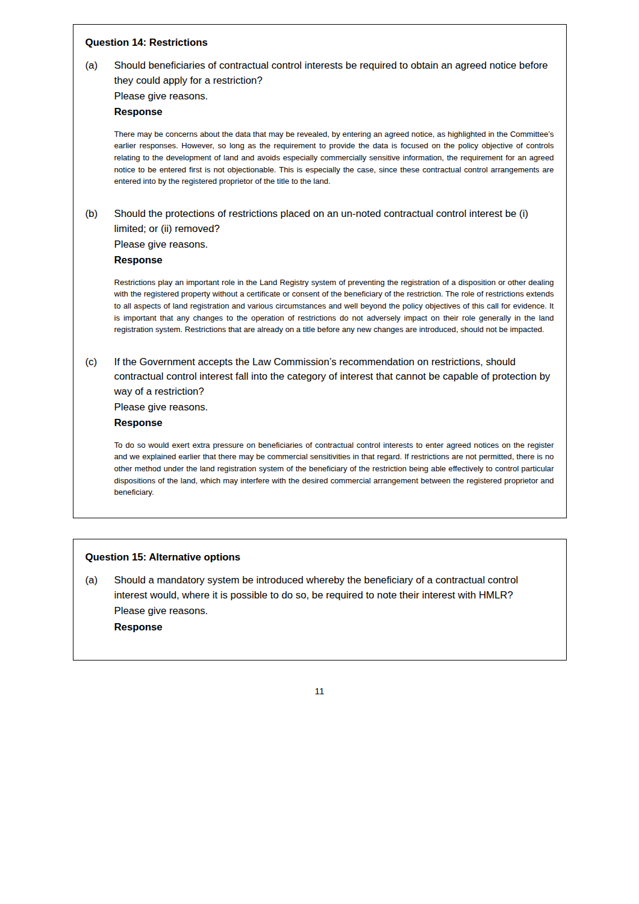Question 14: Restrictions
(a)
Should beneficiaries of contractual control interests be required to obtain an agreed notice before they could apply for a restriction?
Please give reasons.
Response
There may be concerns about the data that may be revealed, by entering an agreed notice, as highlighted in the Committee’s earlier responses. However, so long as the requirement to provide the data is focused on the policy objective of controls relating to the development of land and avoids especially commercially sensitive information, the requirement for an agreed notice to be entered first is not objectionable. This is especially the case, since these contractual control arrangements are entered into by the registered proprietor of the title to the land.
(b)
Should the protections of restrictions placed on an un-noted contractual control interest be (i) limited; or (ii) removed?
Please give reasons.
Response
Restrictions play an important role in the Land Registry system of preventing the registration of a disposition or other dealing with the registered property without a certificate or consent of the beneficiary of the restriction. The role of restrictions extends to all aspects of land registration and various circumstances and well beyond the policy objectives of this call for evidence. It is important that any changes to the operation of restrictions do not adversely impact on their role generally in the land registration system. Restrictions that are already on a title before any new changes are introduced, should not be impacted.
(c)
If the Government accepts the Law Commission’s recommendation on restrictions, should contractual control interest fall into the category of interest that cannot be capable of protection by way of a restriction?
Please give reasons.
Response
To do so would exert extra pressure on beneficiaries of contractual control interests to enter agreed notices on the register and we explained earlier that there may be commercial sensitivities in that regard. If restrictions are not permitted, there is no other method under the land registration system of the beneficiary of the restriction being able effectively to control particular dispositions of the land, which may interfere with the desired commercial arrangement between the registered proprietor and beneficiary.
Question 15: Alternative options
(a)
Should a mandatory system be introduced whereby the beneficiary of a contractual control interest would, where it is possible to do so, be required to note their interest with HMLR?
Please give reasons.
Response
11